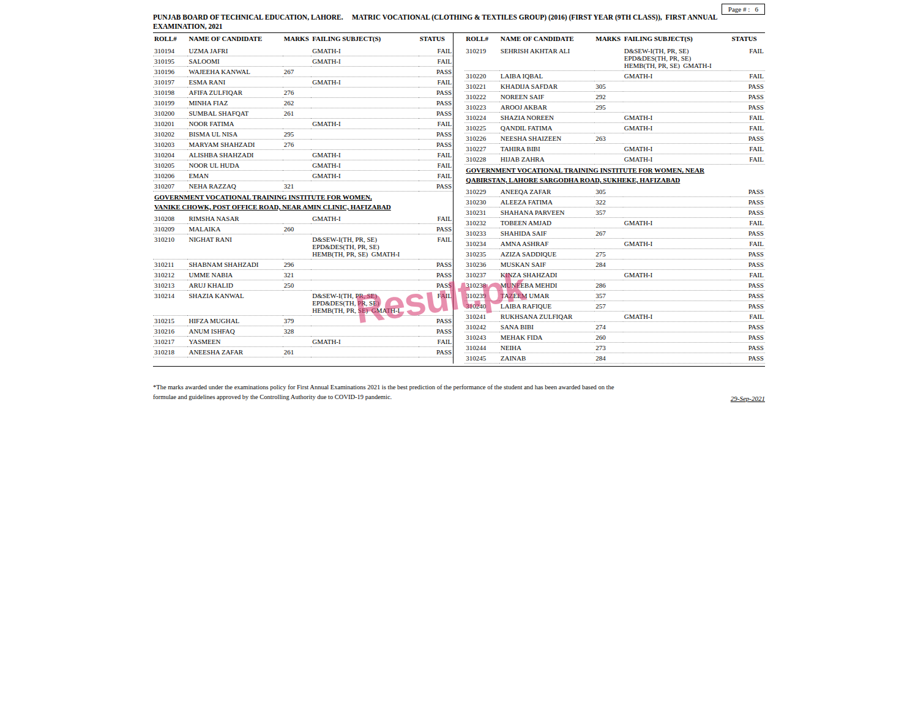Page # : 6
PUNJAB BOARD OF TECHNICAL EDUCATION, LAHORE. MATRIC VOCATIONAL (CLOTHING & TEXTILES GROUP) (2016) (FIRST YEAR (9TH CLASS)), FIRST ANNUAL
EXAMINATION, 2021
| / ROLL# / NAME OF CANDIDATE / MARKS / FAILING SUBJECT(S) / STATUS / / --- / --- / --- / --- / --- / / 310194 / UZMA JAFRI / / GMATH-I / FAIL / / 310195 / SALOOMI / / GMATH-I / FAIL / / 310196 / WAJEEHA KANWAL / 267 / / PASS / / 310197 / ESMA RANI / / GMATH-I / FAIL / / 310198 / AFIFA ZULFIQAR / 276 / / PASS / / 310199 / MINHA FIAZ / 262 / / PASS / / 310200 / SUMBAL SHAFQAT / 261 / / PASS / / 310201 / NOOR FATIMA / / GMATH-I / FAIL / / 310202 / BISMA UL NISA / 295 / / PASS / / 310203 / MARYAM SHAHZADI / 276 / / PASS / / 310204 / ALISHBA SHAHZADI / / GMATH-I / FAIL / / 310205 / NOOR UL HUDA / / GMATH-I / FAIL / / 310206 / EMAN / / GMATH-I / FAIL / / 310207 / NEHA RAZZAQ / 321 / / PASS / / GOVERNMENT VOCATIONAL TRAINING INSTITUTE FOR WOMEN, VANIKE CHOWK, POST OFFICE ROAD, NEAR AMIN CLINIC, HAFIZABAD / / 310208 / RIMSHA NASAR / / GMATH-I / FAIL / / 310209 / MALAIKA / 260 / / PASS / / 310210 / NIGHAT RANI / / D&SEW-I(TH, PR, SE) EPD&DES(TH, PR, SE) HEMB(TH, PR, SE) GMATH-I / FAIL / / 310211 / SHABNAM SHAHZADI / 296 / / PASS / / 310212 / UMME NABIA / 321 / / PASS / / 310213 / ARUJ KHALID / 250 / / PASS / / 310214 / SHAZIA KANWAL / / D&SEW-I(TH, PR, SE) EPD&DES(TH, PR, SE) HEMB(TH, PR, SE) GMATH-I / FAIL / / 310215 / HIFZA MUGHAL / 379 / / PASS / / 310216 / ANUM ISHFAQ / 328 / / PASS / / 310217 / YASMEEN / / GMATH-I / FAIL / / 310218 / ANEESHA ZAFAR / 261 / / PASS / | | / ROLL# / NAME OF CANDIDATE / MARKS / FAILING SUBJECT(S) / STATUS / / --- / --- / --- / --- / --- / / 310219 / SEHRISH AKHTAR ALI / / D&SEW-I(TH, PR, SE) EPD&DES(TH, PR, SE) HEMB(TH, PR, SE) GMATH-I / FAIL / / 310220 / LAIBA IQBAL / / GMATH-I / FAIL / / 310221 / KHADIJA SAFDAR / 305 / / PASS / / 310222 / NOREEN SAIF / 292 / / PASS / / 310223 / AROOJ AKBAR / 295 / / PASS / / 310224 / SHAZIA NOREEN / / GMATH-I / FAIL / / 310225 / QANDIL FATIMA / / GMATH-I / FAIL / / 310226 / NEESHA SHAIZEEN / 263 / / PASS / / 310227 / TAHIRA BIBI / / GMATH-I / FAIL / / 310228 / HIJAB ZAHRA / / GMATH-I / FAIL / / GOVERNMENT VOCATIONAL TRAINING INSTITUTE FOR WOMEN, NEAR QABIRSTAN, LAHORE SARGODHA ROAD, SUKHEKE, HAFIZABAD / / 310229 / ANEEQA ZAFAR / 305 / / PASS / / 310230 / ALEEZA FATIMA / 322 / / PASS / / 310231 / SHAHANA PARVEEN / 357 / / PASS / / 310232 / TOBEEN AMJAD / / GMATH-I / FAIL / / 310233 / SHAHIDA SAIF / 267 / / PASS / / 310234 / AMNA ASHRAF / / GMATH-I / FAIL / / 310235 / AZIZA SADDIQUE / 275 / / PASS / / 310236 / MUSKAN SAIF / 284 / / PASS / / 310237 / KINZA SHAHZADI / / GMATH-I / FAIL / / 310238 / MUNEEBA MEHDI / 286 / / PASS / / 310239 / TAZEEM UMAR / 357 / / PASS / / 310240 / LAIBA RAFIQUE / 257 / / PASS / / 310241 / RUKHSANA ZULFIQAR / / GMATH-I / FAIL / / 310242 / SANA BIBI / 274 / / PASS / / 310243 / MEHAK FIDA / 260 / / PASS / / 310244 / NEIHA / 273 / / PASS / / 310245 / ZAINAB / 284 / / PASS / |
*The marks awarded under the examinations policy for First Annual Examinations 2021 is the best prediction of the performance of the student and has been awarded based on the formulae and guidelines approved by the Controlling Authority due to COVID-19 pandemic.
29-Sep-2021
Result.pk